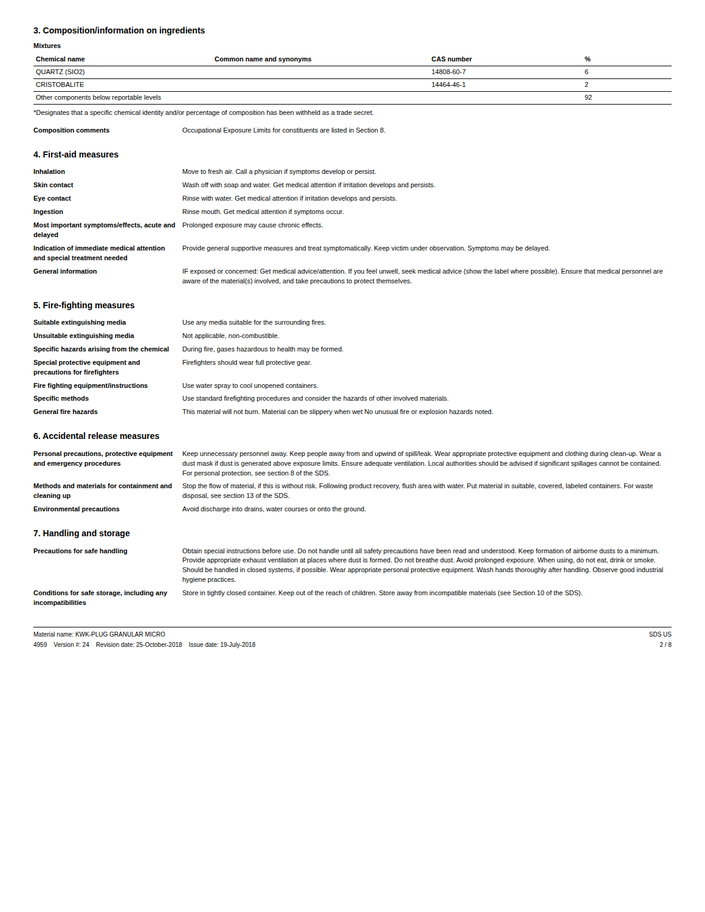3. Composition/information on ingredients
Mixtures
| Chemical name | Common name and synonyms | CAS number | % |
| --- | --- | --- | --- |
| QUARTZ (SIO2) | | 14808-60-7 | 6 |
| CRISTOBALITE | | 14464-46-1 | 2 |
| Other components below reportable levels | 92 |
*Designates that a specific chemical identity and/or percentage of composition has been withheld as a trade secret.
| Composition comments | Occupational Exposure Limits for constituents are listed in Section 8. |
4. First-aid measures
| Inhalation | Move to fresh air. Call a physician if symptoms develop or persist. |
| Skin contact | Wash off with soap and water. Get medical attention if irritation develops and persists. |
| Eye contact | Rinse with water. Get medical attention if irritation develops and persists. |
| Ingestion | Rinse mouth. Get medical attention if symptoms occur. |
| Most important symptoms/effects, acute and delayed | Prolonged exposure may cause chronic effects. |
| Indication of immediate medical attention and special treatment needed | Provide general supportive measures and treat symptomatically. Keep victim under observation. Symptoms may be delayed. |
| General information | IF exposed or concerned: Get medical advice/attention. If you feel unwell, seek medical advice (show the label where possible). Ensure that medical personnel are aware of the material(s) involved, and take precautions to protect themselves. |
5. Fire-fighting measures
| Suitable extinguishing media | Use any media suitable for the surrounding fires. |
| Unsuitable extinguishing media | Not applicable, non-combustible. |
| Specific hazards arising from the chemical | During fire, gases hazardous to health may be formed. |
| Special protective equipment and precautions for firefighters | Firefighters should wear full protective gear. |
| Fire fighting equipment/instructions | Use water spray to cool unopened containers. |
| Specific methods | Use standard firefighting procedures and consider the hazards of other involved materials. |
| General fire hazards | This material will not burn. Material can be slippery when wet No unusual fire or explosion hazards noted. |
6. Accidental release measures
| Personal precautions, protective equipment and emergency procedures | Keep unnecessary personnel away. Keep people away from and upwind of spill/leak. Wear appropriate protective equipment and clothing during clean-up. Wear a dust mask if dust is generated above exposure limits. Ensure adequate ventilation. Local authorities should be advised if significant spillages cannot be contained. For personal protection, see section 8 of the SDS. |
| Methods and materials for containment and cleaning up | Stop the flow of material, if this is without risk. Following product recovery, flush area with water. Put material in suitable, covered, labeled containers. For waste disposal, see section 13 of the SDS. |
| Environmental precautions | Avoid discharge into drains, water courses or onto the ground. |
7. Handling and storage
| Precautions for safe handling | Obtain special instructions before use. Do not handle until all safety precautions have been read and understood. Keep formation of airborne dusts to a minimum. Provide appropriate exhaust ventilation at places where dust is formed. Do not breathe dust. Avoid prolonged exposure. When using, do not eat, drink or smoke. Should be handled in closed systems, if possible. Wear appropriate personal protective equipment. Wash hands thoroughly after handling. Observe good industrial hygiene practices. |
| Conditions for safe storage, including any incompatibilities | Store in tightly closed container. Keep out of the reach of children. Store away from incompatible materials (see Section 10 of the SDS). |
| Material name: KWK-PLUG GRANULAR MICRO | SDS US |
| 4959 Version #: 24 Revision date: 25-October-2018 Issue date: 19-July-2018 | 2 / 8 |